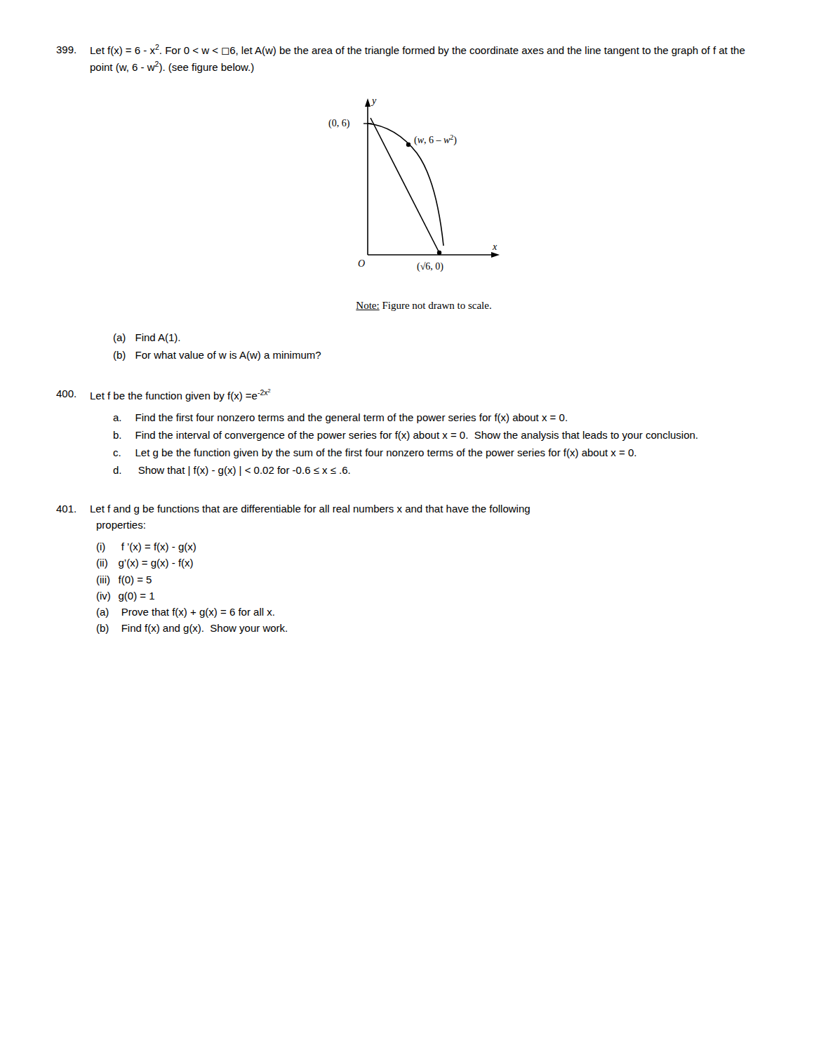399. Let f(x) = 6 - x2. For 0 < w < ◻6, let A(w) be the area of the triangle formed by the coordinate axes and the line tangent to the graph of f at the point (w, 6 - w2). (see figure below.)
y x O (0, 6) (w, 6 – w2) (√6, 0)
Note: Figure not drawn to scale.
(a) Find A(1).
(b) For what value of w is A(w) a minimum?
400. Let f be the function given by f(x) =e-2x2
a. Find the first four nonzero terms and the general term of the power series for f(x) about x = 0.
b. Find the interval of convergence of the power series for f(x) about x = 0. Show the analysis that leads to your conclusion.
c. Let g be the function given by the sum of the first four nonzero terms of the power series for f(x) about x = 0.
d. Show that | f(x) - g(x) | < 0.02 for -0.6 ≤ x ≤ .6.
401. Let f and g be functions that are differentiable for all real numbers x and that have the following
properties:
(i) f ’(x) = f(x) - g(x)
(ii) g’(x) = g(x) - f(x)
(iii) f(0) = 5
(iv) g(0) = 1
(a) Prove that f(x) + g(x) = 6 for all x.
(b) Find f(x) and g(x). Show your work.